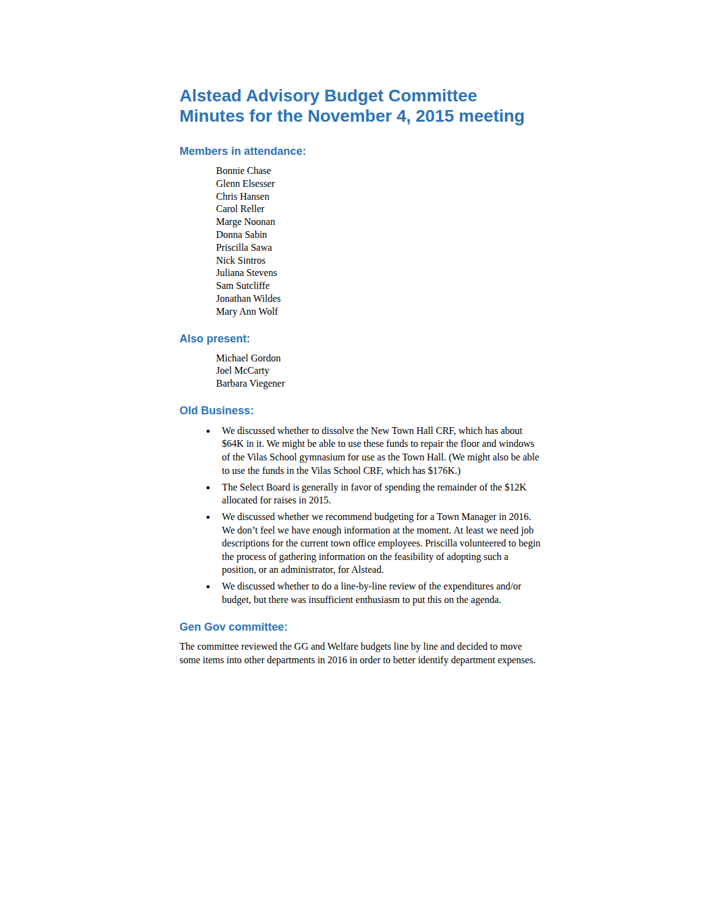Alstead Advisory Budget Committee
Minutes for the November 4, 2015 meeting
Members in attendance:
Bonnie Chase
Glenn Elsesser
Chris Hansen
Carol Reller
Marge Noonan
Donna Sabin
Priscilla Sawa
Nick Sintros
Juliana Stevens
Sam Sutcliffe
Jonathan Wildes
Mary Ann Wolf
Also present:
Michael Gordon
Joel McCarty
Barbara Viegener
Old Business:
We discussed whether to dissolve the New Town Hall CRF, which has about $64K in it. We might be able to use these funds to repair the floor and windows of the Vilas School gymnasium for use as the Town Hall. (We might also be able to use the funds in the Vilas School CRF, which has $176K.)
The Select Board is generally in favor of spending the remainder of the $12K allocated for raises in 2015.
We discussed whether we recommend budgeting for a Town Manager in 2016. We don’t feel we have enough information at the moment. At least we need job descriptions for the current town office employees. Priscilla volunteered to begin the process of gathering information on the feasibility of adopting such a position, or an administrator, for Alstead.
We discussed whether to do a line-by-line review of the expenditures and/or budget, but there was insufficient enthusiasm to put this on the agenda.
Gen Gov committee:
The committee reviewed the GG and Welfare budgets line by line and decided to move some items into other departments in 2016 in order to better identify department expenses.